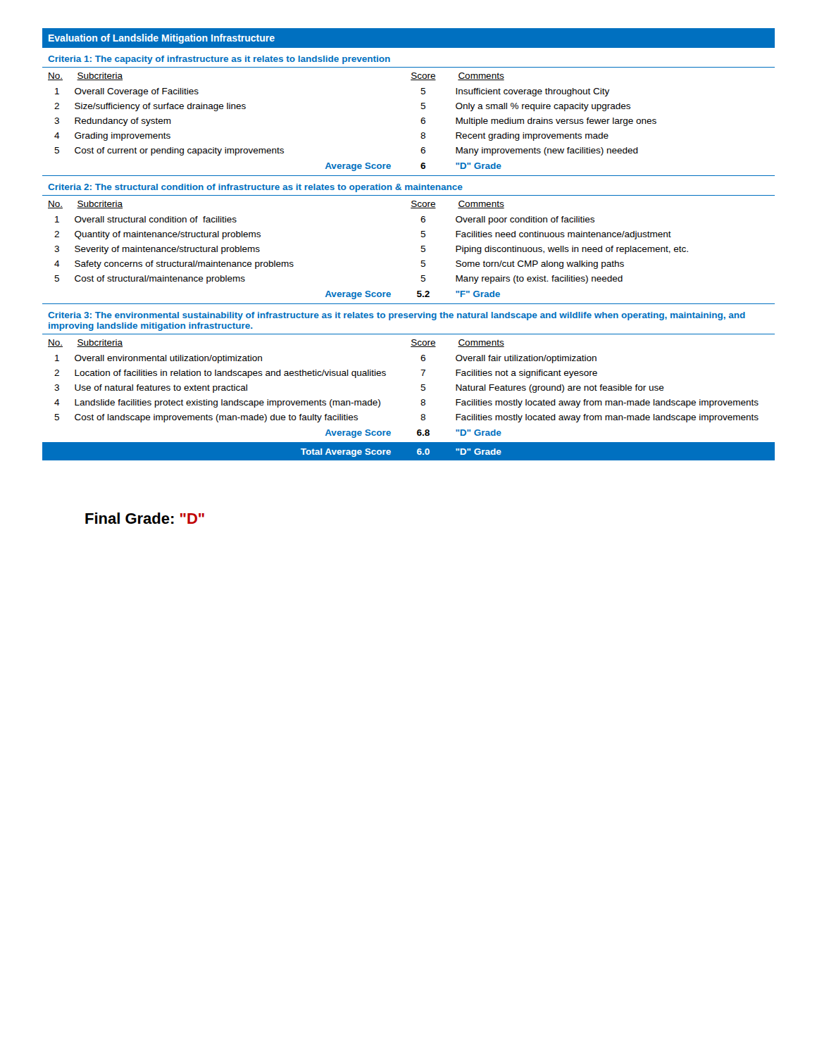| Evaluation of Landslide Mitigation Infrastructure |
| Criteria 1: The capacity of infrastructure as it relates to landslide prevention |
| No. | Subcriteria | Score | Comments |
| 1 | Overall Coverage of Facilities | 5 | Insufficient coverage throughout City |
| 2 | Size/sufficiency of surface drainage lines | 5 | Only a small % require capacity upgrades |
| 3 | Redundancy of system | 6 | Multiple medium drains versus fewer large ones |
| 4 | Grading improvements | 8 | Recent grading improvements made |
| 5 | Cost of current or pending capacity improvements | 6 | Many improvements (new facilities) needed |
| Average Score | 6 | "D" Grade |
| Criteria 2: The structural condition of infrastructure as it relates to operation & maintenance |
| No. | Subcriteria | Score | Comments |
| 1 | Overall structural condition of facilities | 6 | Overall poor condition of facilities |
| 2 | Quantity of maintenance/structural problems | 5 | Facilities need continuous maintenance/adjustment |
| 3 | Severity of maintenance/structural problems | 5 | Piping discontinuous, wells in need of replacement, etc. |
| 4 | Safety concerns of structural/maintenance problems | 5 | Some torn/cut CMP along walking paths |
| 5 | Cost of structural/maintenance problems | 5 | Many repairs (to exist. facilities) needed |
| Average Score | 5.2 | "F" Grade |
| Criteria 3: The environmental sustainability of infrastructure as it relates to preserving the natural landscape and wildlife when operating, maintaining, and improving landslide mitigation infrastructure. |
| No. | Subcriteria | Score | Comments |
| 1 | Overall environmental utilization/optimization | 6 | Overall fair utilization/optimization |
| 2 | Location of facilities in relation to landscapes and aesthetic/visual qualities | 7 | Facilities not a significant eyesore |
| 3 | Use of natural features to extent practical | 5 | Natural Features (ground) are not feasible for use |
| 4 | Landslide facilities protect existing landscape improvements (man-made) | 8 | Facilities mostly located away from man-made landscape improvements |
| 5 | Cost of landscape improvements (man-made) due to faulty facilities | 8 | Facilities mostly located away from man-made landscape improvements |
| Average Score | 6.8 | "D" Grade |
| Total Average Score | 6.0 | "D" Grade |
Final Grade: "D"